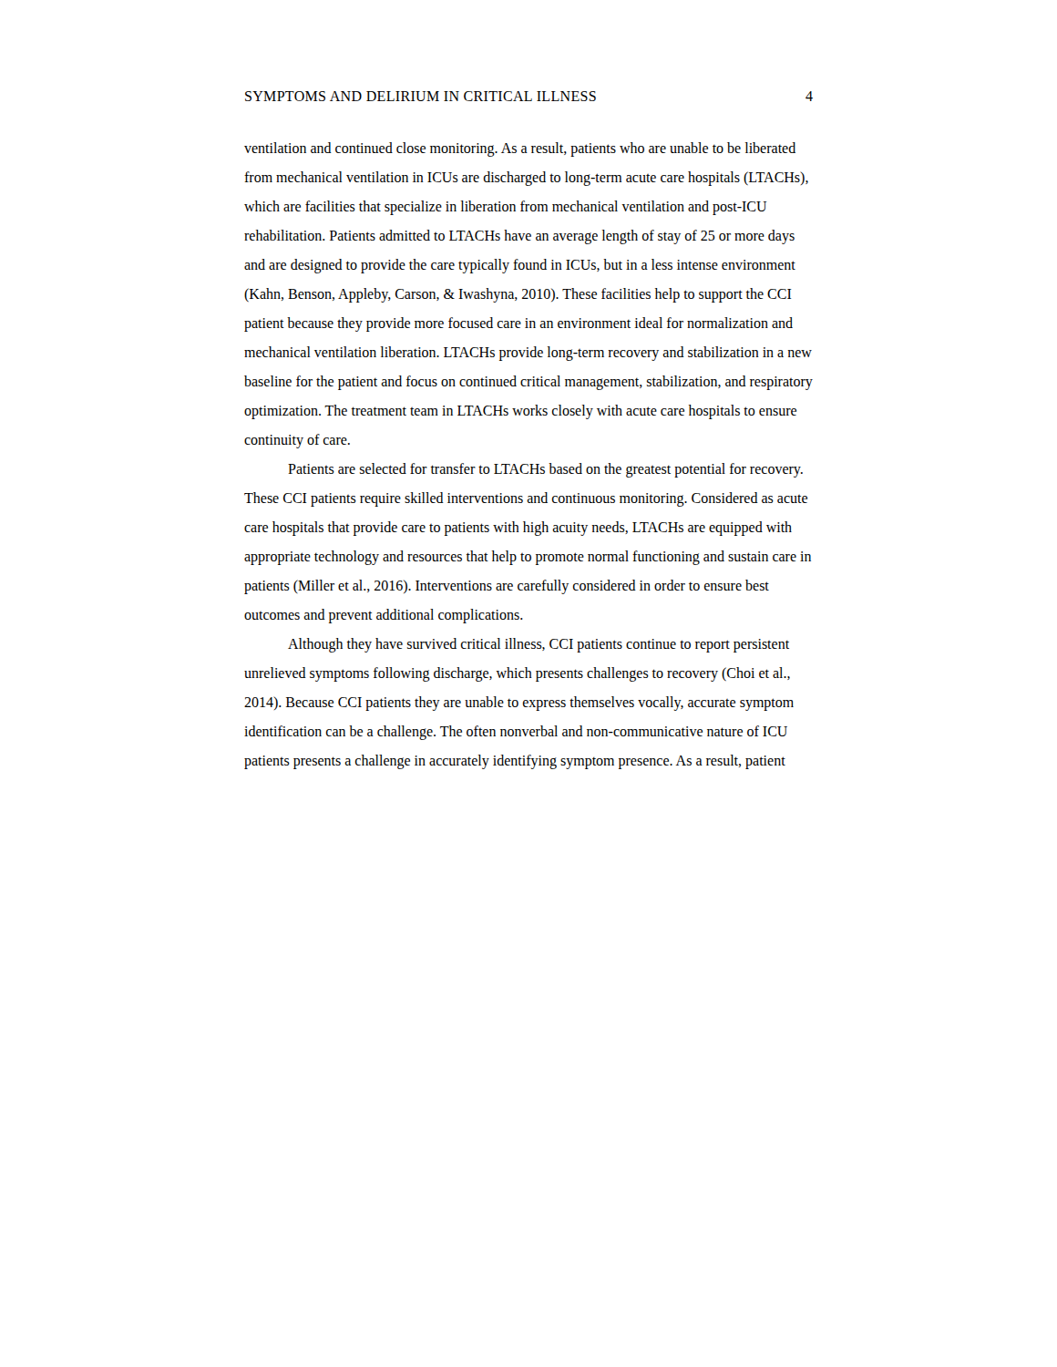Symptoms and Delirium in Critical Illness 4
ventilation and continued close monitoring. As a result, patients who are unable to be liberated from mechanical ventilation in ICUs are discharged to long-term acute care hospitals (LTACHs), which are facilities that specialize in liberation from mechanical ventilation and post-ICU rehabilitation. Patients admitted to LTACHs have an average length of stay of 25 or more days and are designed to provide the care typically found in ICUs, but in a less intense environment (Kahn, Benson, Appleby, Carson, & Iwashyna, 2010). These facilities help to support the CCI patient because they provide more focused care in an environment ideal for normalization and mechanical ventilation liberation. LTACHs provide long-term recovery and stabilization in a new baseline for the patient and focus on continued critical management, stabilization, and respiratory optimization. The treatment team in LTACHs works closely with acute care hospitals to ensure continuity of care.
Patients are selected for transfer to LTACHs based on the greatest potential for recovery. These CCI patients require skilled interventions and continuous monitoring. Considered as acute care hospitals that provide care to patients with high acuity needs, LTACHs are equipped with appropriate technology and resources that help to promote normal functioning and sustain care in patients (Miller et al., 2016). Interventions are carefully considered in order to ensure best outcomes and prevent additional complications.
Although they have survived critical illness, CCI patients continue to report persistent unrelieved symptoms following discharge, which presents challenges to recovery (Choi et al., 2014). Because CCI patients they are unable to express themselves vocally, accurate symptom identification can be a challenge. The often nonverbal and non-communicative nature of ICU patients presents a challenge in accurately identifying symptom presence. As a result, patient